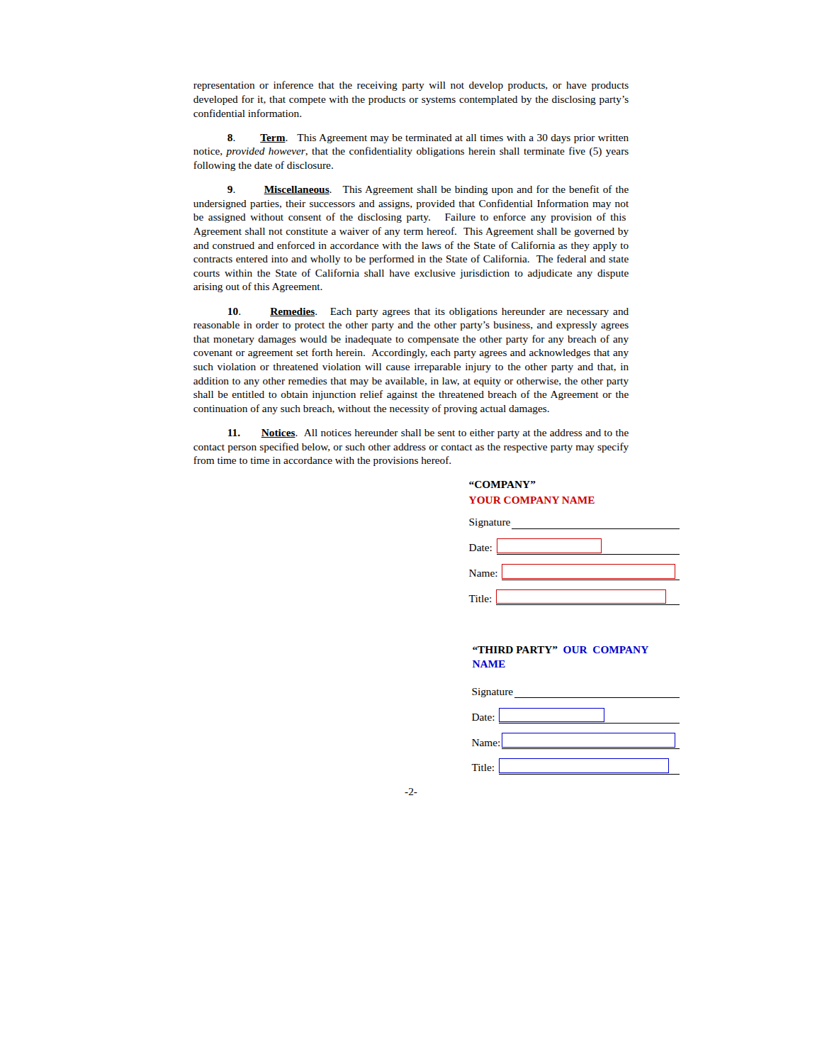representation or inference that the receiving party will not develop products, or have products developed for it, that compete with the products or systems contemplated by the disclosing party’s confidential information.
8. Term. This Agreement may be terminated at all times with a 30 days prior written notice, provided however, that the confidentiality obligations herein shall terminate five (5) years following the date of disclosure.
9. Miscellaneous. This Agreement shall be binding upon and for the benefit of the undersigned parties, their successors and assigns, provided that Confidential Information may not be assigned without consent of the disclosing party. Failure to enforce any provision of this Agreement shall not constitute a waiver of any term hereof. This Agreement shall be governed by and construed and enforced in accordance with the laws of the State of California as they apply to contracts entered into and wholly to be performed in the State of California. The federal and state courts within the State of California shall have exclusive jurisdiction to adjudicate any dispute arising out of this Agreement.
10. Remedies. Each party agrees that its obligations hereunder are necessary and reasonable in order to protect the other party and the other party’s business, and expressly agrees that monetary damages would be inadequate to compensate the other party for any breach of any covenant or agreement set forth herein. Accordingly, each party agrees and acknowledges that any such violation or threatened violation will cause irreparable injury to the other party and that, in addition to any other remedies that may be available, in law, at equity or otherwise, the other party shall be entitled to obtain injunction relief against the threatened breach of the Agreement or the continuation of any such breach, without the necessity of proving actual damages.
11. Notices. All notices hereunder shall be sent to either party at the address and to the contact person specified below, or such other address or contact as the respective party may specify from time to time in accordance with the provisions hereof.
“COMPANY”
YOUR COMPANY NAME
Signature
Date:
Name:
Title:
“THIRD PARTY” OUR COMPANY NAME
Signature
Date:
Name:
Title:
-2-